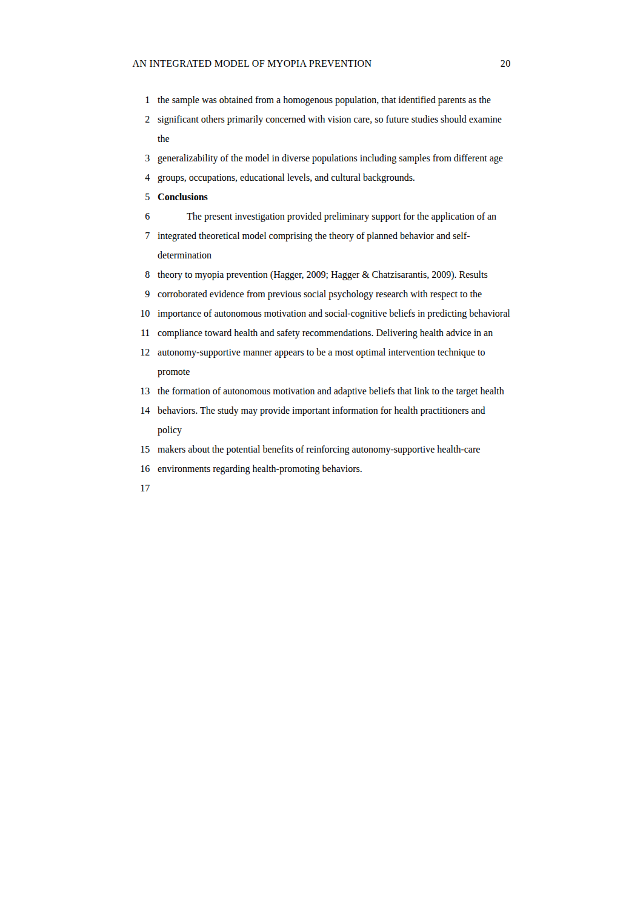An Integrated Model of Myopia Prevention 20
the sample was obtained from a homogenous population, that identified parents as the
significant others primarily concerned with vision care, so future studies should examine the
generalizability of the model in diverse populations including samples from different age
groups, occupations, educational levels, and cultural backgrounds.
Conclusions
The present investigation provided preliminary support for the application of an
integrated theoretical model comprising the theory of planned behavior and self-determination
theory to myopia prevention (Hagger, 2009; Hagger & Chatzisarantis, 2009). Results
corroborated evidence from previous social psychology research with respect to the
importance of autonomous motivation and social-cognitive beliefs in predicting behavioral
compliance toward health and safety recommendations. Delivering health advice in an
autonomy-supportive manner appears to be a most optimal intervention technique to promote
the formation of autonomous motivation and adaptive beliefs that link to the target health
behaviors. The study may provide important information for health practitioners and policy
makers about the potential benefits of reinforcing autonomy-supportive health-care
environments regarding health-promoting behaviors.